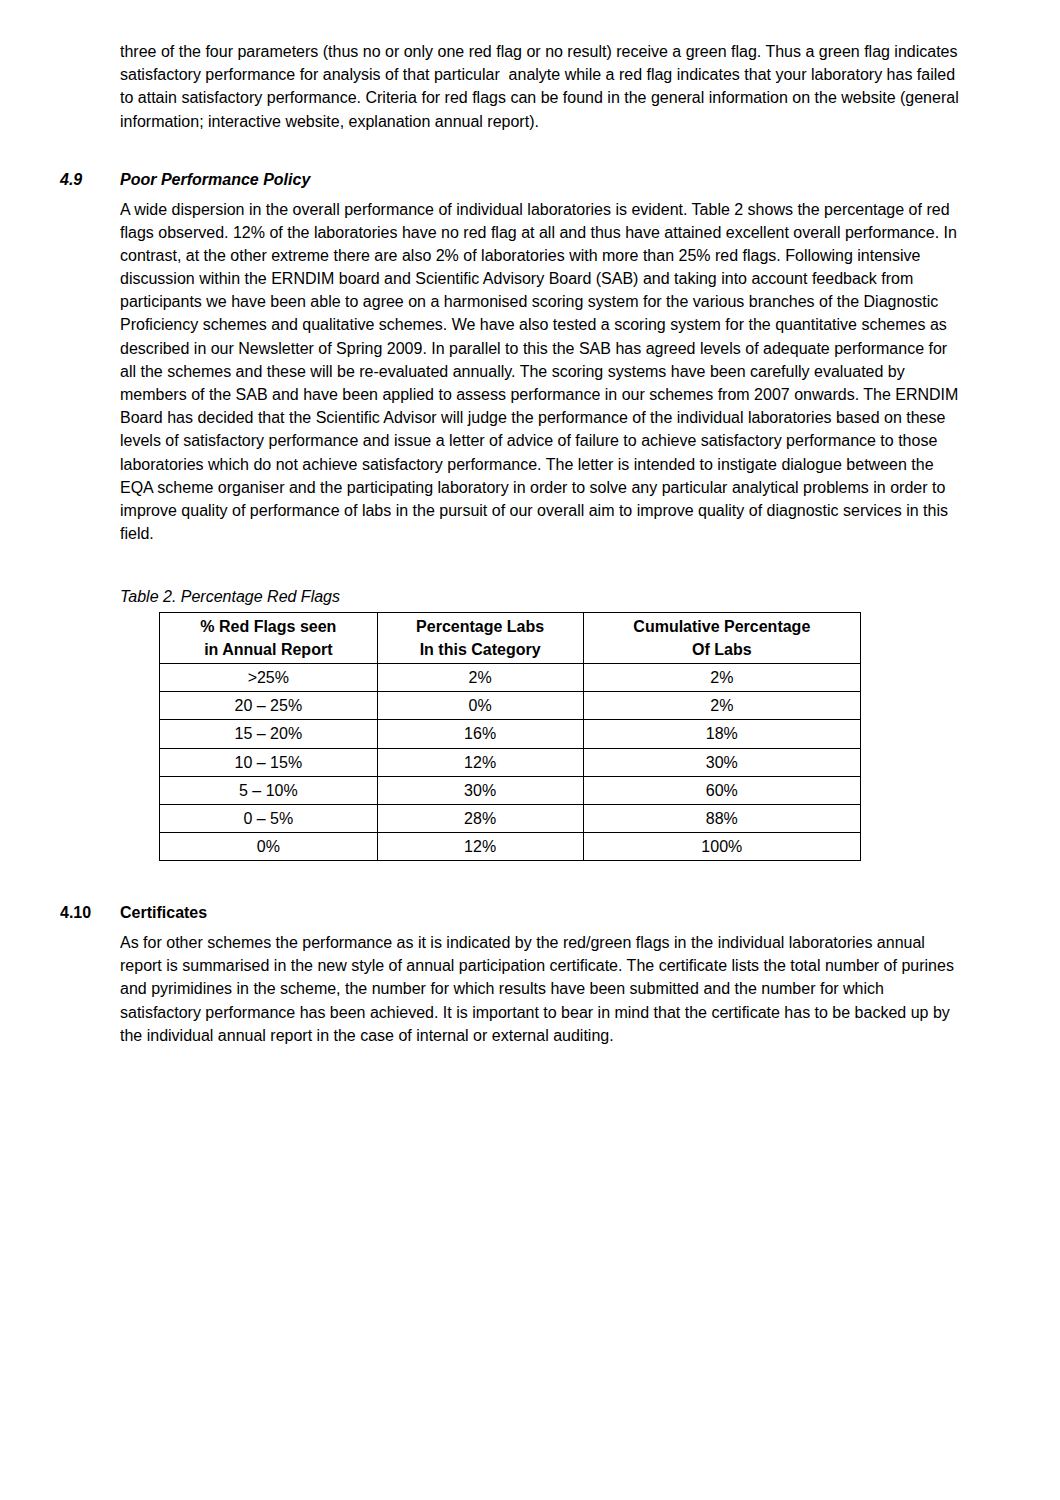three of the four parameters (thus no or only one red flag or no result) receive a green flag. Thus a green flag indicates satisfactory performance for analysis of that particular analyte while a red flag indicates that your laboratory has failed to attain satisfactory performance. Criteria for red flags can be found in the general information on the website (general information; interactive website, explanation annual report).
4.9 Poor Performance Policy
A wide dispersion in the overall performance of individual laboratories is evident. Table 2 shows the percentage of red flags observed. 12% of the laboratories have no red flag at all and thus have attained excellent overall performance. In contrast, at the other extreme there are also 2% of laboratories with more than 25% red flags. Following intensive discussion within the ERNDIM board and Scientific Advisory Board (SAB) and taking into account feedback from participants we have been able to agree on a harmonised scoring system for the various branches of the Diagnostic Proficiency schemes and qualitative schemes. We have also tested a scoring system for the quantitative schemes as described in our Newsletter of Spring 2009. In parallel to this the SAB has agreed levels of adequate performance for all the schemes and these will be re-evaluated annually. The scoring systems have been carefully evaluated by members of the SAB and have been applied to assess performance in our schemes from 2007 onwards. The ERNDIM Board has decided that the Scientific Advisor will judge the performance of the individual laboratories based on these levels of satisfactory performance and issue a letter of advice of failure to achieve satisfactory performance to those laboratories which do not achieve satisfactory performance. The letter is intended to instigate dialogue between the EQA scheme organiser and the participating laboratory in order to solve any particular analytical problems in order to improve quality of performance of labs in the pursuit of our overall aim to improve quality of diagnostic services in this field.
Table 2. Percentage Red Flags
| % Red Flags seen in Annual Report | Percentage Labs In this Category | Cumulative Percentage Of Labs |
| --- | --- | --- |
| >25% | 2% | 2% |
| 20 – 25% | 0% | 2% |
| 15 – 20% | 16% | 18% |
| 10 – 15% | 12% | 30% |
| 5 – 10% | 30% | 60% |
| 0 – 5% | 28% | 88% |
| 0% | 12% | 100% |
4.10 Certificates
As for other schemes the performance as it is indicated by the red/green flags in the individual laboratories annual report is summarised in the new style of annual participation certificate. The certificate lists the total number of purines and pyrimidines in the scheme, the number for which results have been submitted and the number for which satisfactory performance has been achieved. It is important to bear in mind that the certificate has to be backed up by the individual annual report in the case of internal or external auditing.